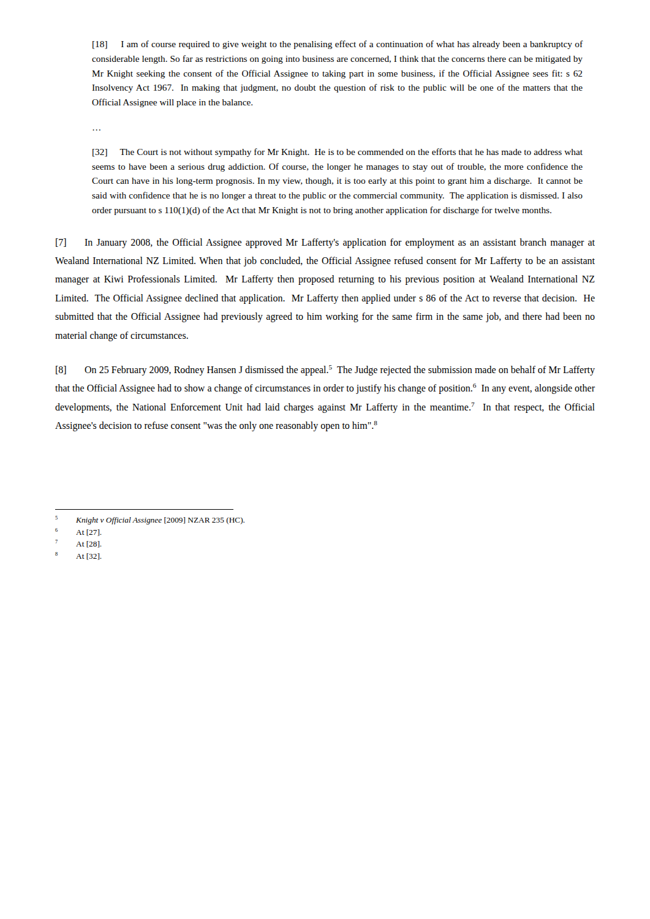[18] I am of course required to give weight to the penalising effect of a continuation of what has already been a bankruptcy of considerable length. So far as restrictions on going into business are concerned, I think that the concerns there can be mitigated by Mr Knight seeking the consent of the Official Assignee to taking part in some business, if the Official Assignee sees fit: s 62 Insolvency Act 1967. In making that judgment, no doubt the question of risk to the public will be one of the matters that the Official Assignee will place in the balance.
…
[32] The Court is not without sympathy for Mr Knight. He is to be commended on the efforts that he has made to address what seems to have been a serious drug addiction. Of course, the longer he manages to stay out of trouble, the more confidence the Court can have in his long-term prognosis. In my view, though, it is too early at this point to grant him a discharge. It cannot be said with confidence that he is no longer a threat to the public or the commercial community. The application is dismissed. I also order pursuant to s 110(1)(d) of the Act that Mr Knight is not to bring another application for discharge for twelve months.
[7] In January 2008, the Official Assignee approved Mr Lafferty's application for employment as an assistant branch manager at Wealand International NZ Limited. When that job concluded, the Official Assignee refused consent for Mr Lafferty to be an assistant manager at Kiwi Professionals Limited. Mr Lafferty then proposed returning to his previous position at Wealand International NZ Limited. The Official Assignee declined that application. Mr Lafferty then applied under s 86 of the Act to reverse that decision. He submitted that the Official Assignee had previously agreed to him working for the same firm in the same job, and there had been no material change of circumstances.
[8] On 25 February 2009, Rodney Hansen J dismissed the appeal.5 The Judge rejected the submission made on behalf of Mr Lafferty that the Official Assignee had to show a change of circumstances in order to justify his change of position.6 In any event, alongside other developments, the National Enforcement Unit had laid charges against Mr Lafferty in the meantime.7 In that respect, the Official Assignee's decision to refuse consent "was the only one reasonably open to him".8
| 5 | Knight v Official Assignee [2009] NZAR 235 (HC). |
| 6 | At [27]. |
| 7 | At [28]. |
| 8 | At [32]. |